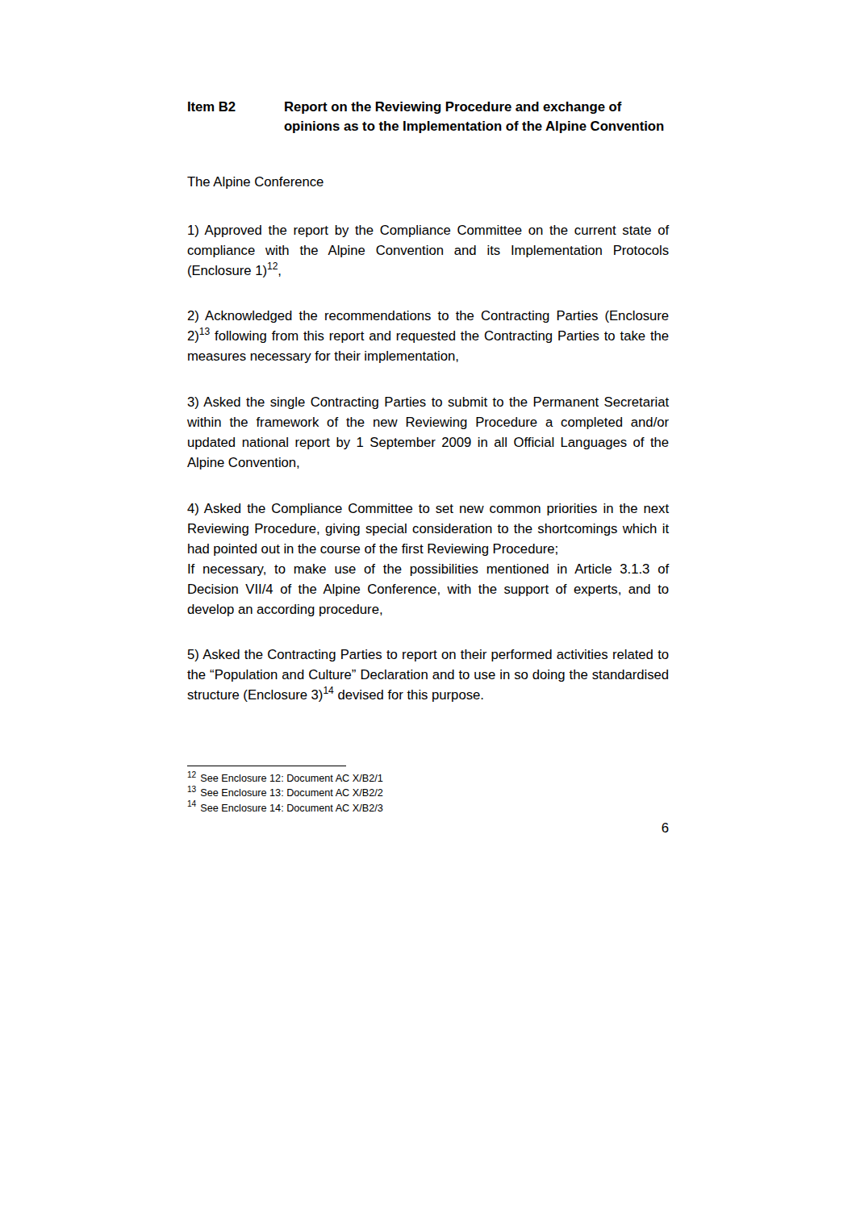Item B2 Report on the Reviewing Procedure and exchange of opinions as to the Implementation of the Alpine Convention
The Alpine Conference
1) Approved the report by the Compliance Committee on the current state of compliance with the Alpine Convention and its Implementation Protocols (Enclosure 1)12,
2) Acknowledged the recommendations to the Contracting Parties (Enclosure 2)13 following from this report and requested the Contracting Parties to take the measures necessary for their implementation,
3) Asked the single Contracting Parties to submit to the Permanent Secretariat within the framework of the new Reviewing Procedure a completed and/or updated national report by 1 September 2009 in all Official Languages of the Alpine Convention,
4) Asked the Compliance Committee to set new common priorities in the next Reviewing Procedure, giving special consideration to the shortcomings which it had pointed out in the course of the first Reviewing Procedure;
If necessary, to make use of the possibilities mentioned in Article 3.1.3 of Decision VII/4 of the Alpine Conference, with the support of experts, and to develop an according procedure,
5) Asked the Contracting Parties to report on their performed activities related to the “Population and Culture” Declaration and to use in so doing the standardised structure (Enclosure 3)14 devised for this purpose.
12 See Enclosure 12: Document AC X/B2/1
13 See Enclosure 13: Document AC X/B2/2
14 See Enclosure 14: Document AC X/B2/3
6